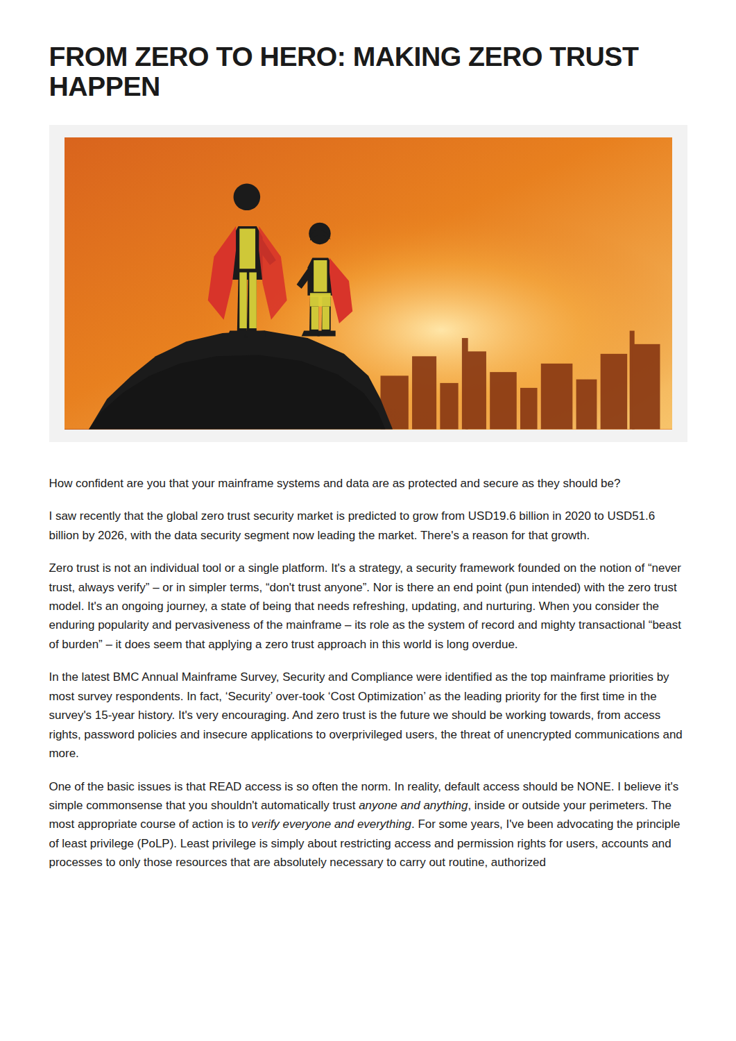From Zero to Hero: Making Zero Trust Happen
How confident are you that your mainframe systems and data are as protected and secure as they should be?
I saw recently that the global zero trust security market is predicted to grow from USD19.6 billion in 2020 to USD51.6 billion by 2026, with the data security segment now leading the market. There's a reason for that growth.
Zero trust is not an individual tool or a single platform. It's a strategy, a security framework founded on the notion of “never trust, always verify” – or in simpler terms, “don't trust anyone”. Nor is there an end point (pun intended) with the zero trust model. It's an ongoing journey, a state of being that needs refreshing, updating, and nurturing. When you consider the enduring popularity and pervasiveness of the mainframe – its role as the system of record and mighty transactional “beast of burden” – it does seem that applying a zero trust approach in this world is long overdue.
In the latest BMC Annual Mainframe Survey, Security and Compliance were identified as the top mainframe priorities by most survey respondents. In fact, ‘Security’ over-took ‘Cost Optimization’ as the leading priority for the first time in the survey's 15-year history. It's very encouraging. And zero trust is the future we should be working towards, from access rights, password policies and insecure applications to overprivileged users, the threat of unencrypted communications and more.
One of the basic issues is that READ access is so often the norm. In reality, default access should be NONE. I believe it's simple commonsense that you shouldn't automatically trust anyone and anything, inside or outside your perimeters. The most appropriate course of action is to verify everyone and everything. For some years, I've been advocating the principle of least privilege (PoLP). Least privilege is simply about restricting access and permission rights for users, accounts and processes to only those resources that are absolutely necessary to carry out routine, authorized